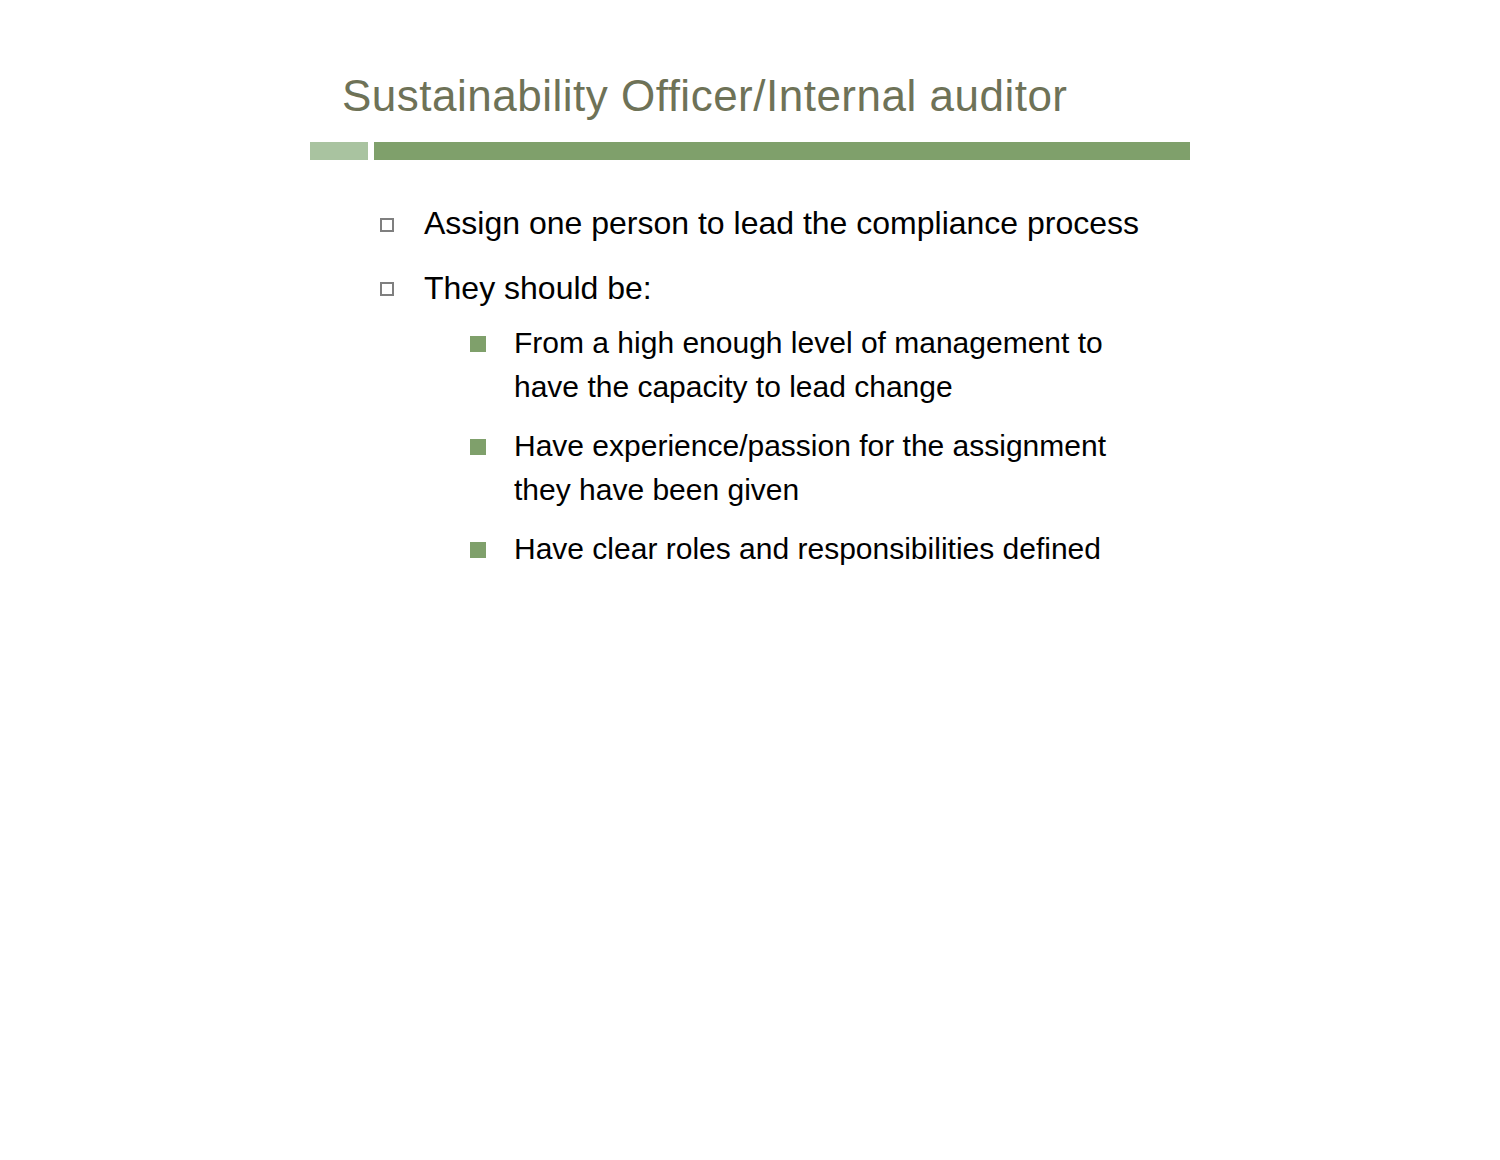Sustainability Officer/Internal auditor
Assign one person to lead the compliance process
They should be:
From a high enough level of management to have the capacity to lead change
Have experience/passion for the assignment they have been given
Have clear roles and responsibilities defined